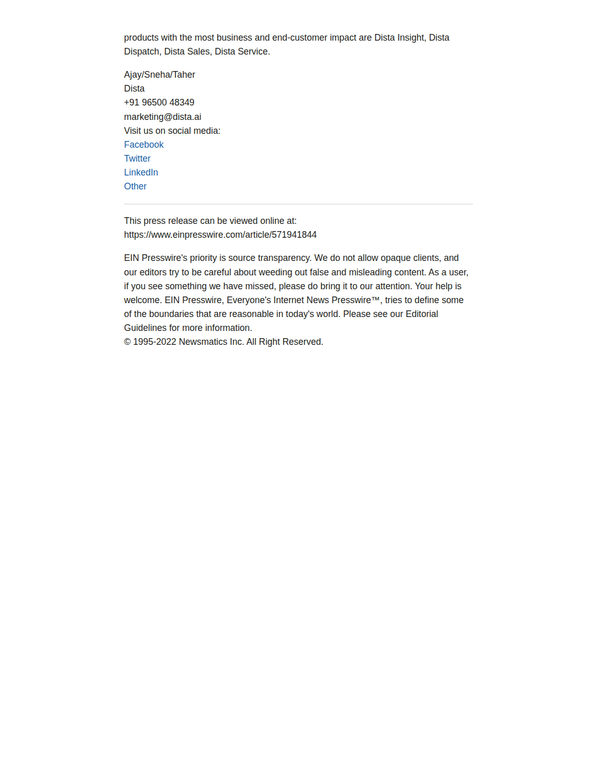products with the most business and end-customer impact are Dista Insight, Dista Dispatch, Dista Sales, Dista Service.
Ajay/Sneha/Taher
Dista
+91 96500 48349
marketing@dista.ai
Visit us on social media:
Facebook
Twitter
LinkedIn
Other
This press release can be viewed online at: https://www.einpresswire.com/article/571941844
EIN Presswire's priority is source transparency. We do not allow opaque clients, and our editors try to be careful about weeding out false and misleading content. As a user, if you see something we have missed, please do bring it to our attention. Your help is welcome. EIN Presswire, Everyone's Internet News Presswire™, tries to define some of the boundaries that are reasonable in today's world. Please see our Editorial Guidelines for more information.
© 1995-2022 Newsmatics Inc. All Right Reserved.